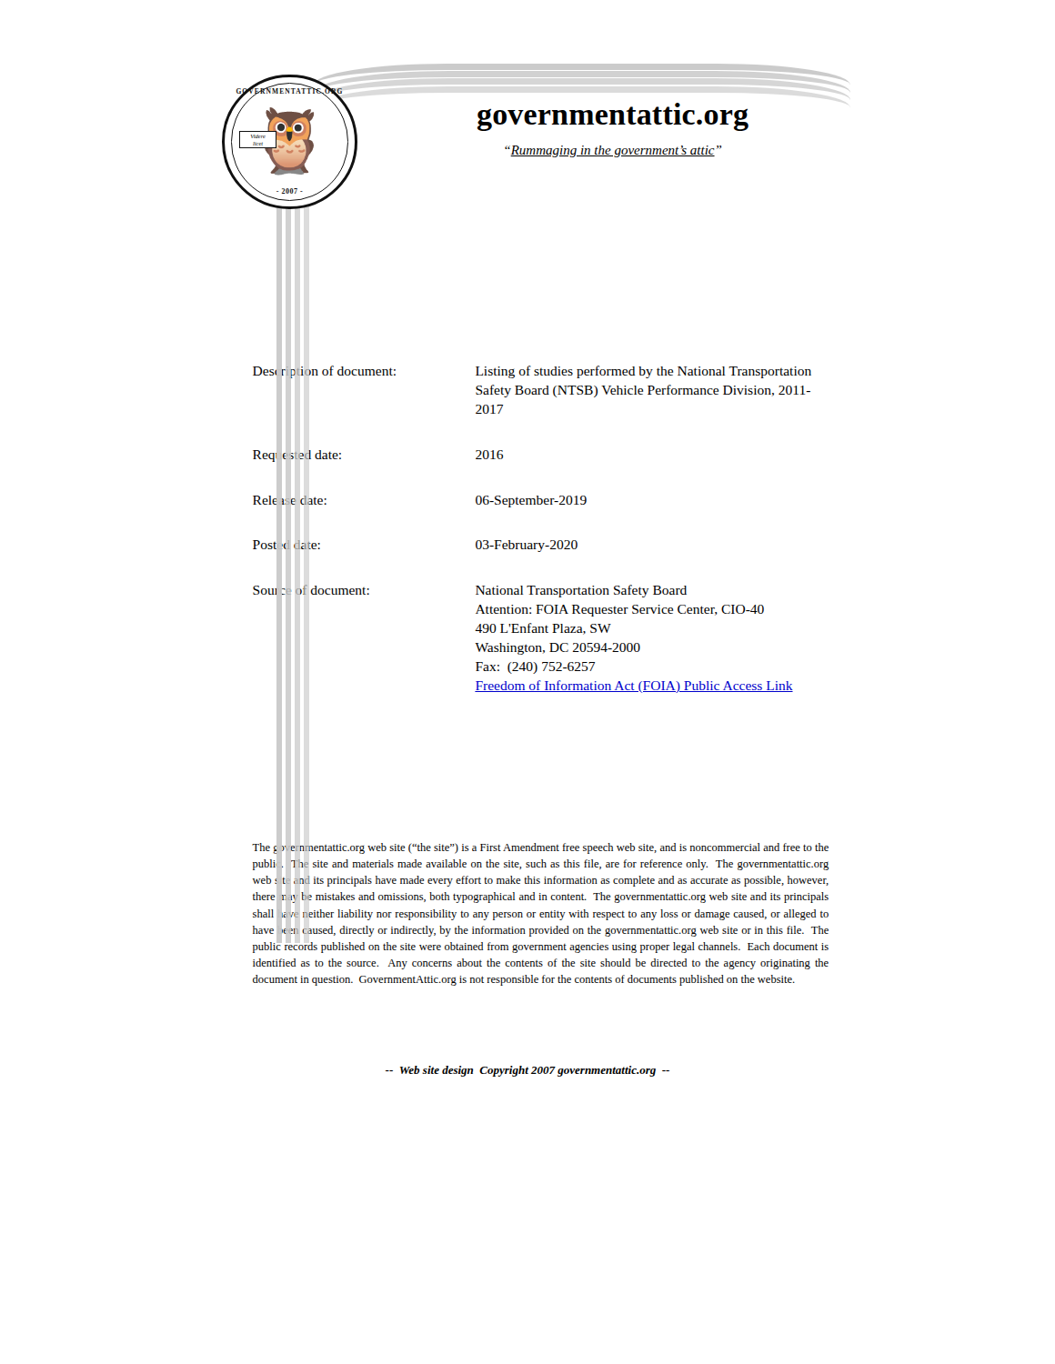GOVERNMENTATTIC.ORG
🦉
Videre
licet
- 2007 -
governmentattic.org
“Rummaging in the government’s attic”
| Description of document: | Listing of studies performed by the National Transportation Safety Board (NTSB) Vehicle Performance Division, 2011-2017 |
| Requested date: | 2016 |
| Release date: | 06-September-2019 |
| Posted date: | 03-February-2020 |
| Source of document: | National Transportation Safety Board Attention: FOIA Requester Service Center, CIO-40 490 L'Enfant Plaza, SW Washington, DC 20594-2000 Fax: (240) 752-6257 Freedom of Information Act (FOIA) Public Access Link |
The governmentattic.org web site (“the site”) is a First Amendment free speech web site, and is noncommercial and free to the public. The site and materials made available on the site, such as this file, are for reference only. The governmentattic.org web site and its principals have made every effort to make this information as complete and as accurate as possible, however, there may be mistakes and omissions, both typographical and in content. The governmentattic.org web site and its principals shall have neither liability nor responsibility to any person or entity with respect to any loss or damage caused, or alleged to have been caused, directly or indirectly, by the information provided on the governmentattic.org web site or in this file. The public records published on the site were obtained from government agencies using proper legal channels. Each document is identified as to the source. Any concerns about the contents of the site should be directed to the agency originating the document in question. GovernmentAttic.org is not responsible for the contents of documents published on the website.
-- Web site design Copyright 2007 governmentattic.org --